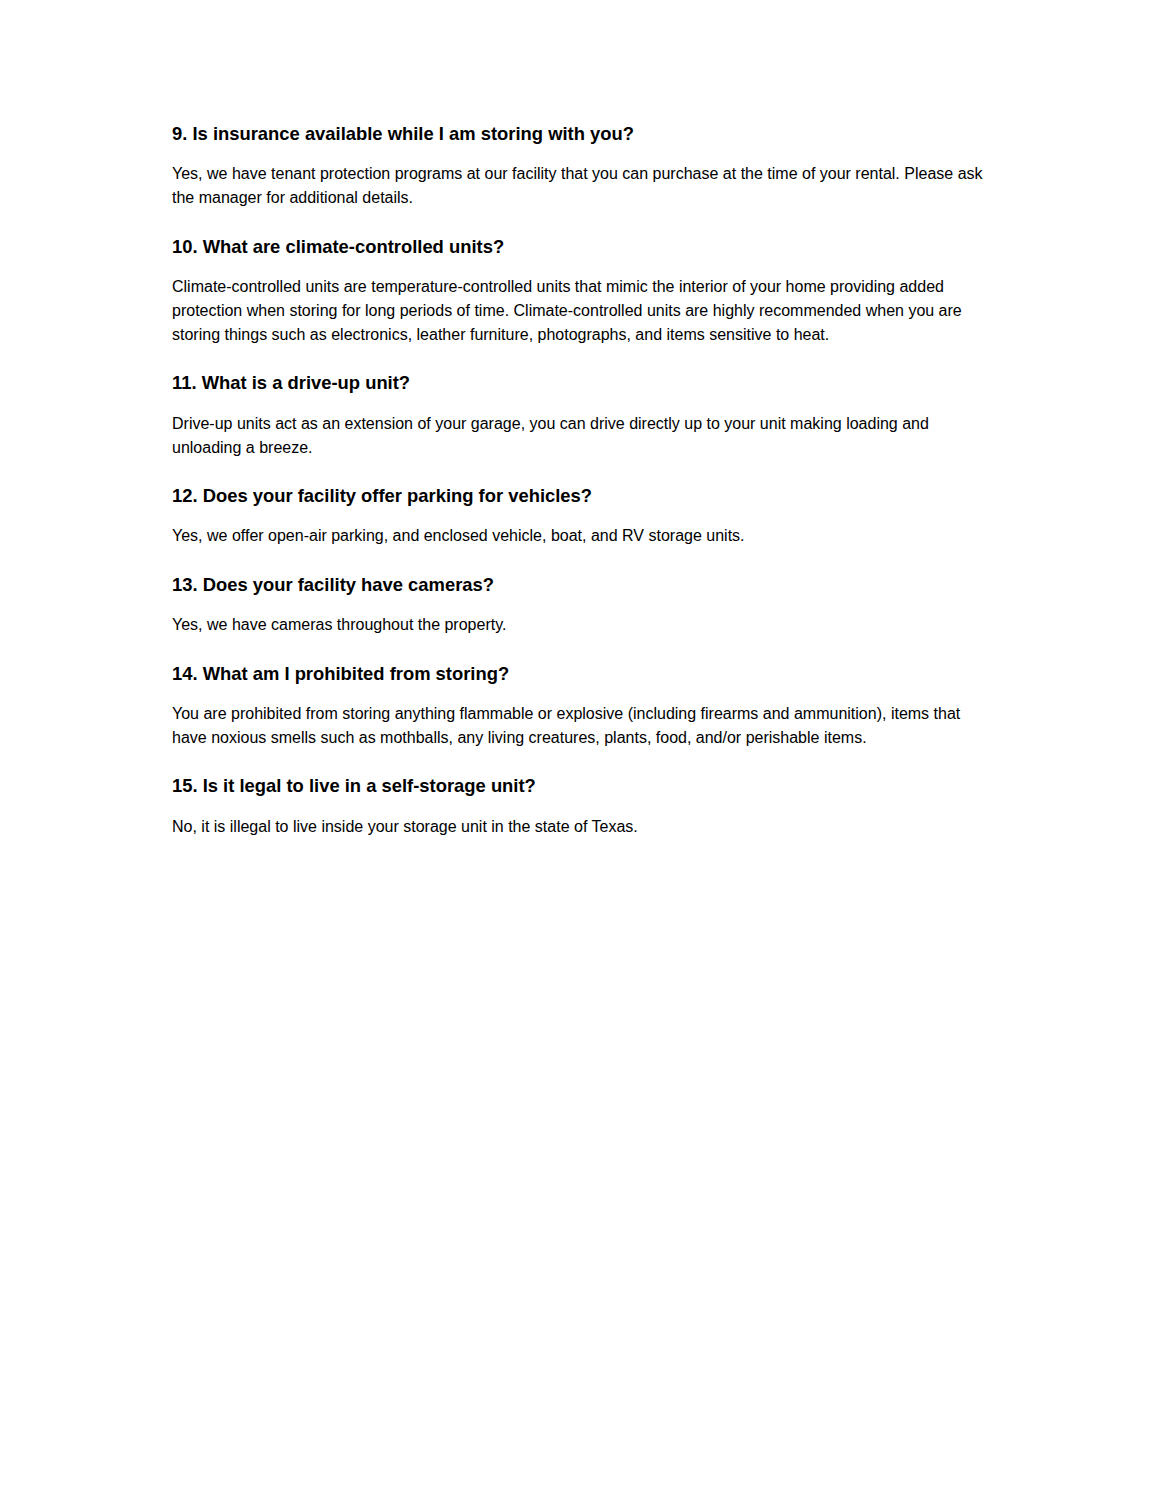9. Is insurance available while I am storing with you?
Yes, we have tenant protection programs at our facility that you can purchase at the time of your rental. Please ask the manager for additional details.
10. What are climate-controlled units?
Climate-controlled units are temperature-controlled units that mimic the interior of your home providing added protection when storing for long periods of time. Climate-controlled units are highly recommended when you are storing things such as electronics, leather furniture, photographs, and items sensitive to heat.
11. What is a drive-up unit?
Drive-up units act as an extension of your garage, you can drive directly up to your unit making loading and unloading a breeze.
12. Does your facility offer parking for vehicles?
Yes, we offer open-air parking, and enclosed vehicle, boat, and RV storage units.
13. Does your facility have cameras?
Yes, we have cameras throughout the property.
14. What am I prohibited from storing?
You are prohibited from storing anything flammable or explosive (including firearms and ammunition), items that have noxious smells such as mothballs, any living creatures, plants, food, and/or perishable items.
15. Is it legal to live in a self-storage unit?
No, it is illegal to live inside your storage unit in the state of Texas.